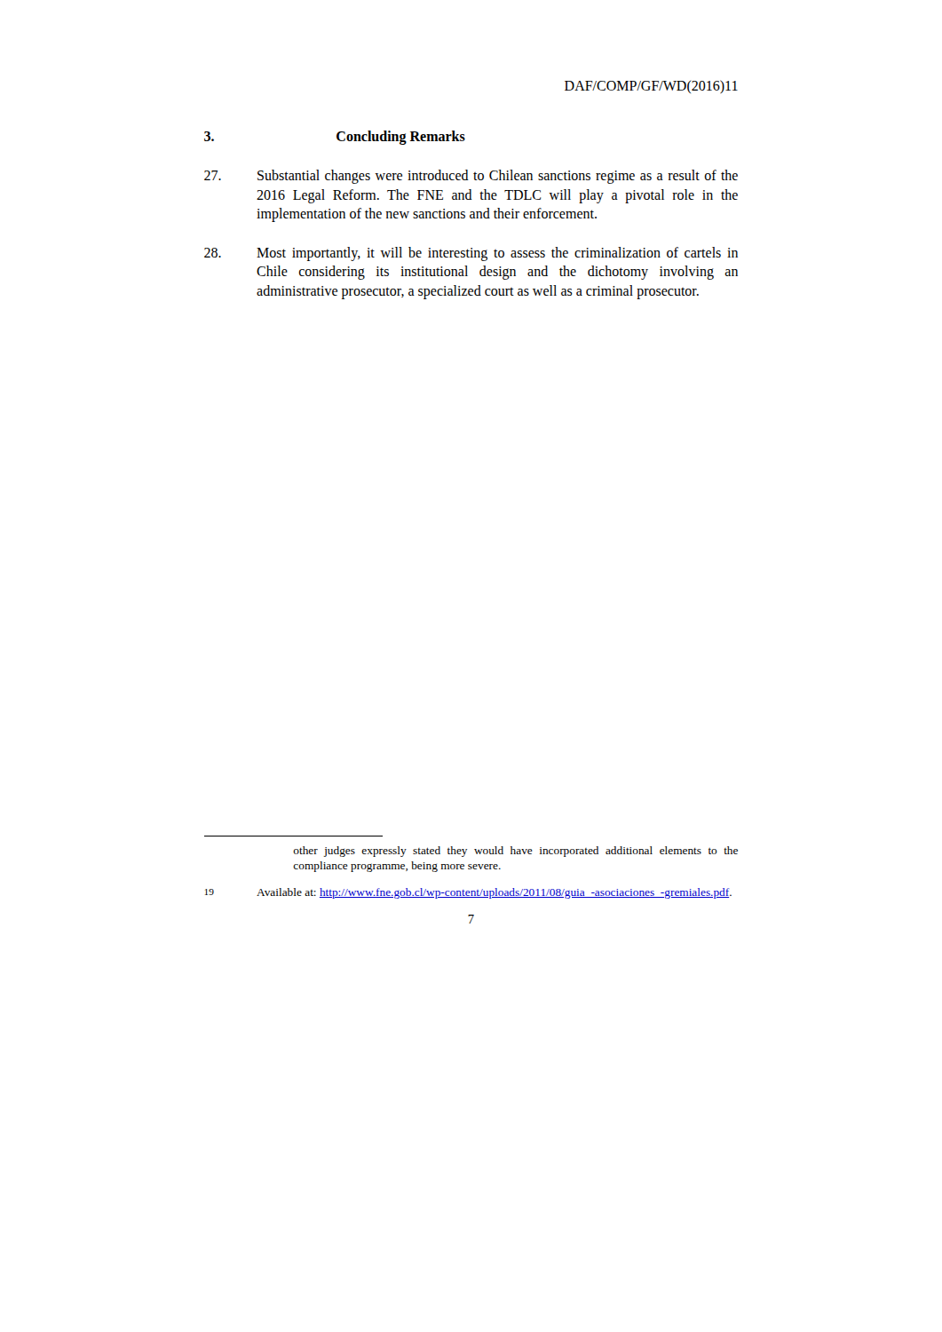DAF/COMP/GF/WD(2016)11
3. Concluding Remarks
27. Substantial changes were introduced to Chilean sanctions regime as a result of the 2016 Legal Reform. The FNE and the TDLC will play a pivotal role in the implementation of the new sanctions and their enforcement.
28. Most importantly, it will be interesting to assess the criminalization of cartels in Chile considering its institutional design and the dichotomy involving an administrative prosecutor, a specialized court as well as a criminal prosecutor.
other judges expressly stated they would have incorporated additional elements to the compliance programme, being more severe.
19 Available at: http://www.fne.gob.cl/wp-content/uploads/2011/08/guia_-asociaciones_-gremiales.pdf.
7